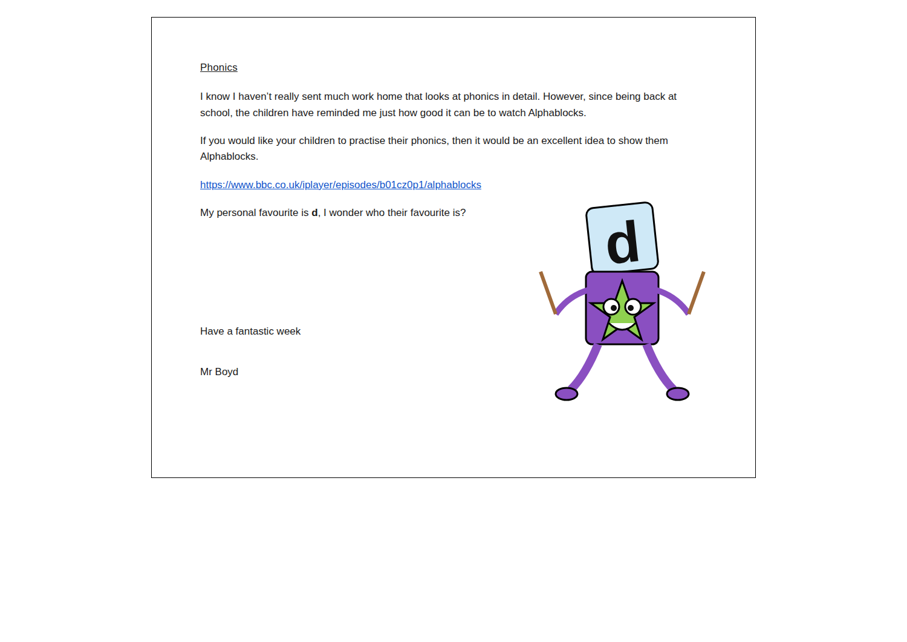Phonics
I know I haven’t really sent much work home that looks at phonics in detail. However, since being back at school, the children have reminded me just how good it can be to watch Alphablocks.
If you would like your children to practise their phonics, then it would be an excellent idea to show them Alphablocks.
https://www.bbc.co.uk/iplayer/episodes/b01cz0p1/alphablocks
My personal favourite is d, I wonder who their favourite is?
Have a fantastic week
Mr Boyd